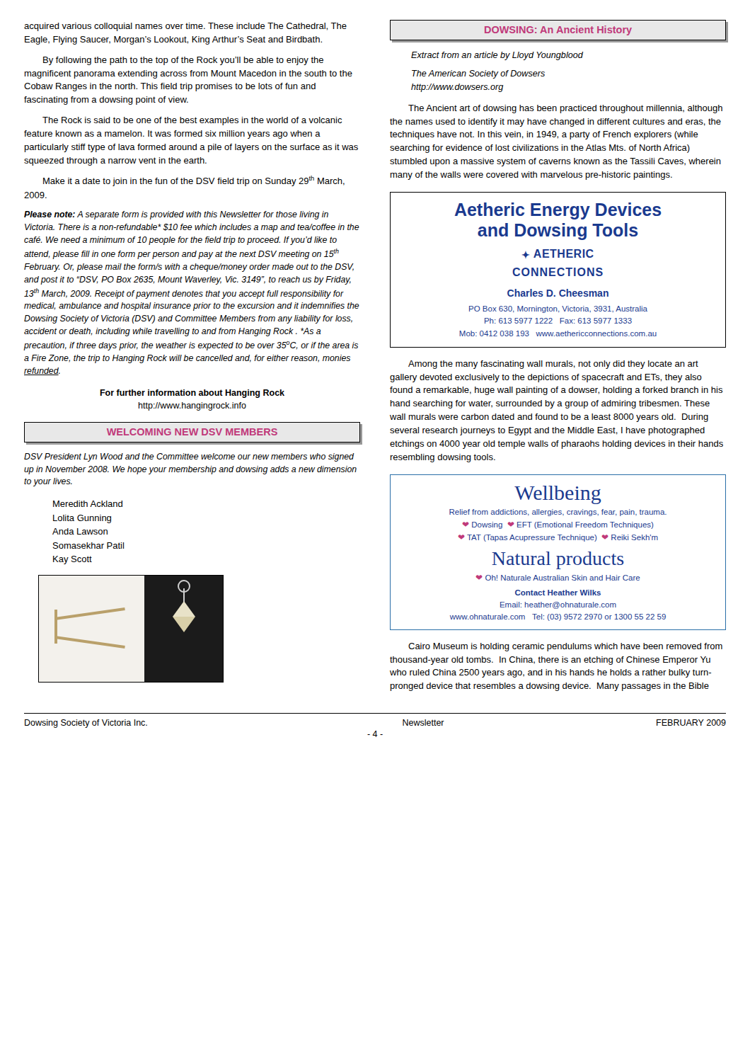acquired various colloquial names over time. These include The Cathedral, The Eagle, Flying Saucer, Morgan’s Lookout, King Arthur’s Seat and Birdbath.
By following the path to the top of the Rock you’ll be able to enjoy the magnificent panorama extending across from Mount Macedon in the south to the Cobaw Ranges in the north. This field trip promises to be lots of fun and fascinating from a dowsing point of view.
The Rock is said to be one of the best examples in the world of a volcanic feature known as a mamelon. It was formed six million years ago when a particularly stiff type of lava formed around a pile of layers on the surface as it was squeezed through a narrow vent in the earth.
Make it a date to join in the fun of the DSV field trip on Sunday 29th March, 2009.
Please note: A separate form is provided with this Newsletter for those living in Victoria. There is a non-refundable* $10 fee which includes a map and tea/coffee in the café. We need a minimum of 10 people for the field trip to proceed. If you’d like to attend, please fill in one form per person and pay at the next DSV meeting on 15th February. Or, please mail the form/s with a cheque/money order made out to the DSV, and post it to “DSV, PO Box 2635, Mount Waverley, Vic. 3149”, to reach us by Friday, 13th March, 2009. Receipt of payment denotes that you accept full responsibility for medical, ambulance and hospital insurance prior to the excursion and it indemnifies the Dowsing Society of Victoria (DSV) and Committee Members from any liability for loss, accident or death, including while travelling to and from Hanging Rock . *As a precaution, if three days prior, the weather is expected to be over 35oC, or if the area is a Fire Zone, the trip to Hanging Rock will be cancelled and, for either reason, monies refunded.
For further information about Hanging Rock http://www.hangingrock.info
WELCOMING NEW DSV MEMBERS
DSV President Lyn Wood and the Committee welcome our new members who signed up in November 2008. We hope your membership and dowsing adds a new dimension to your lives.
Meredith Ackland
Lolita Gunning
Anda Lawson
Somasekhar Patil
Kay Scott
DOWSING: An Ancient History
Extract from an article by Lloyd Youngblood
The American Society of Dowsers
http://www.dowsers.org
The Ancient art of dowsing has been practiced throughout millennia, although the names used to identify it may have changed in different cultures and eras, the techniques have not. In this vein, in 1949, a party of French explorers (while searching for evidence of lost civilizations in the Atlas Mts. of North Africa) stumbled upon a massive system of caverns known as the Tassili Caves, wherein many of the walls were covered with marvelous pre-historic paintings.
Aetheric Energy Devices
and Dowsing Tools
✦AETHERIC
CONNECTIONS
Charles D. Cheesman
PO Box 630, Mornington, Victoria, 3931, Australia
Ph: 613 5977 1222 Fax: 613 5977 1333
Mob: 0412 038 193 www.aethericconnections.com.au
Among the many fascinating wall murals, not only did they locate an art gallery devoted exclusively to the depictions of spacecraft and ETs, they also found a remarkable, huge wall painting of a dowser, holding a forked branch in his hand searching for water, surrounded by a group of admiring tribesmen. These wall murals were carbon dated and found to be a least 8000 years old. During several research journeys to Egypt and the Middle East, I have photographed etchings on 4000 year old temple walls of pharaohs holding devices in their hands resembling dowsing tools.
Wellbeing
Relief from addictions, allergies, cravings, fear, pain, trauma.
❤ Dowsing ❤ EFT (Emotional Freedom Techniques)
❤ TAT (Tapas Acupressure Technique) ❤ Reiki Sekh'm
Natural products
❤ Oh! Naturale Australian Skin and Hair Care
Contact Heather Wilks
Email: heather@ohnaturale.com
www.ohnaturale.com Tel: (03) 9572 2970 or 1300 55 22 59
Cairo Museum is holding ceramic pendulums which have been removed from thousand-year old tombs. In China, there is an etching of Chinese Emperor Yu who ruled China 2500 years ago, and in his hands he holds a rather bulky turn-pronged device that resembles a dowsing device. Many passages in the Bible
Dowsing Society of Victoria Inc.
Newsletter
FEBRUARY 2009
- 4 -